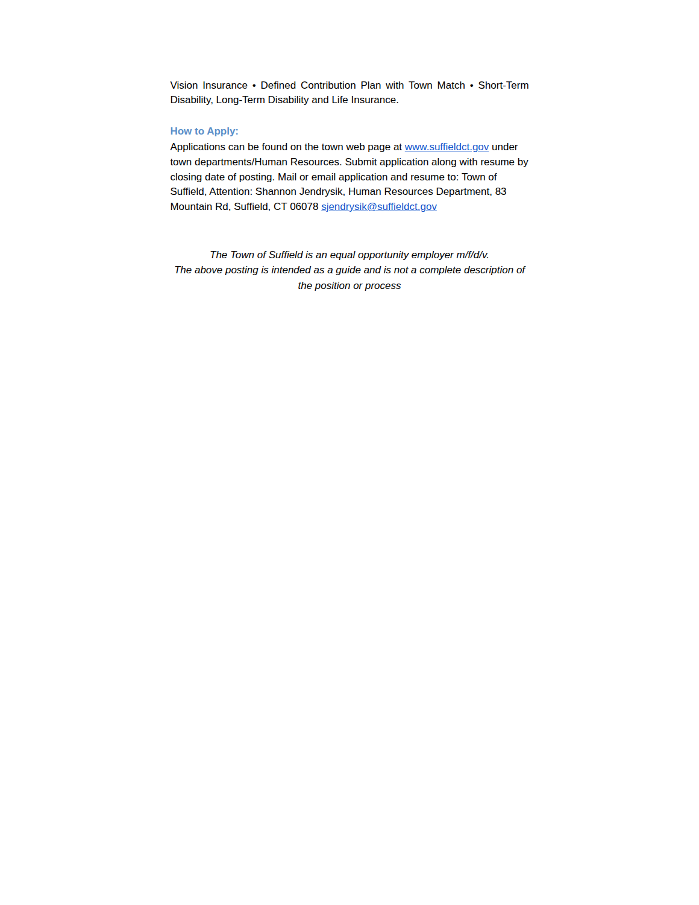Vision Insurance • Defined Contribution Plan with Town Match • Short-Term Disability, Long-Term Disability and Life Insurance.
How to Apply:
Applications can be found on the town web page at www.suffieldct.gov under town departments/Human Resources. Submit application along with resume by closing date of posting. Mail or email application and resume to: Town of Suffield, Attention: Shannon Jendrysik, Human Resources Department, 83 Mountain Rd, Suffield, CT 06078 sjendrysik@suffieldct.gov
The Town of Suffield is an equal opportunity employer m/f/d/v.
The above posting is intended as a guide and is not a complete description of the position or process